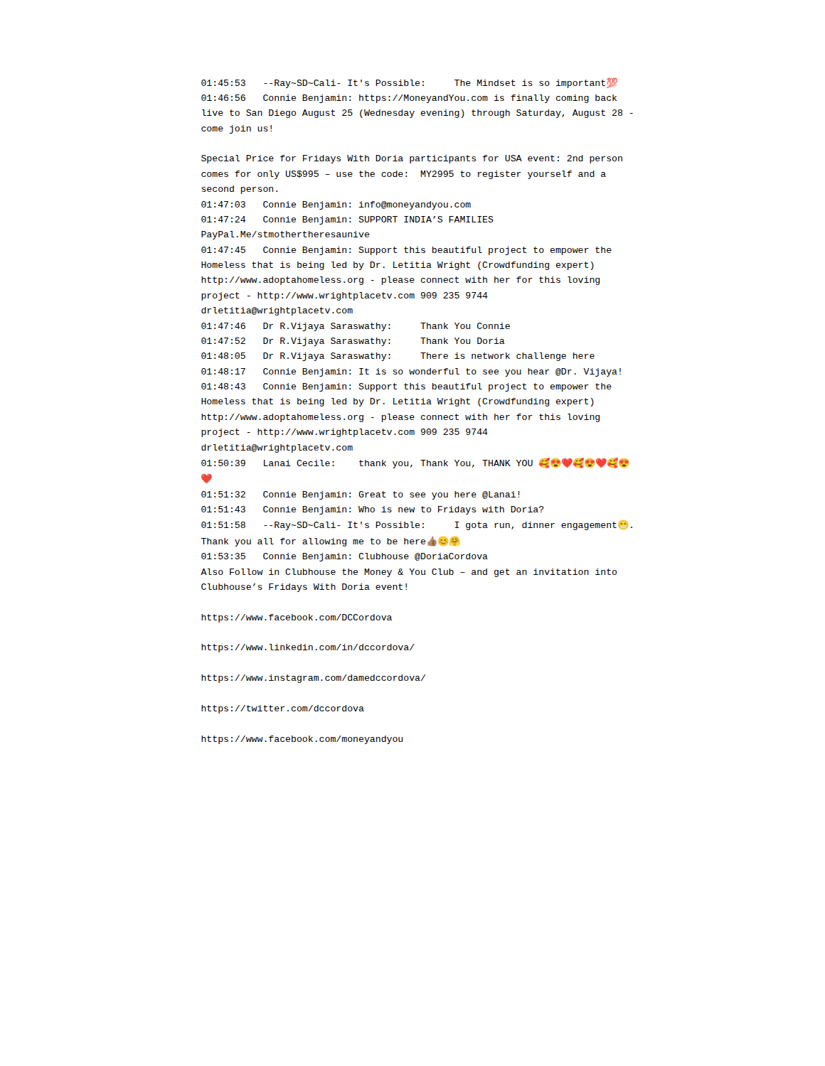01:45:53 --Ray~SD~Cali- It's Possible: The Mindset is so important💯
01:46:56 Connie Benjamin: https://MoneyandYou.com is finally coming back live to San Diego August 25 (Wednesday evening) through Saturday, August 28 - come join us!
Special Price for Fridays With Doria participants for USA event: 2nd person comes for only US$995 – use the code: MY2995 to register yourself and a second person.
01:47:03 Connie Benjamin: info@moneyandyou.com
01:47:24 Connie Benjamin: SUPPORT INDIA’S FAMILIES PayPal.Me/stmothertheresaunive
01:47:45 Connie Benjamin: Support this beautiful project to empower the Homeless that is being led by Dr. Letitia Wright (Crowdfunding expert) http://www.adoptahomeless.org - please connect with her for this loving project - http://www.wrightplacetv.com 909 235 9744 drletitia@wrightplacetv.com
01:47:46 Dr R.Vijaya Saraswathy: Thank You Connie
01:47:52 Dr R.Vijaya Saraswathy: Thank You Doria
01:48:05 Dr R.Vijaya Saraswathy: There is network challenge here
01:48:17 Connie Benjamin: It is so wonderful to see you hear @Dr. Vijaya!
01:48:43 Connie Benjamin: Support this beautiful project to empower the Homeless that is being led by Dr. Letitia Wright (Crowdfunding expert) http://www.adoptahomeless.org - please connect with her for this loving project - http://www.wrightplacetv.com 909 235 9744 drletitia@wrightplacetv.com
01:50:39 Lanai Cecile: thank you, Thank You, THANK YOU 🥰😍❤️🥰😍❤️🥰😍❤️
01:51:32 Connie Benjamin: Great to see you here @Lanai!
01:51:43 Connie Benjamin: Who is new to Fridays with Doria?
01:51:58 --Ray~SD~Cali- It's Possible: I gota run, dinner engagement😁. Thank you all for allowing me to be here👍🏽😊🤗
01:53:35 Connie Benjamin: Clubhouse @DoriaCordova
Also Follow in Clubhouse the Money & You Club – and get an invitation into Clubhouse’s Fridays With Doria event!
https://www.facebook.com/DCCordova
https://www.linkedin.com/in/dccordova/
https://www.instagram.com/damedccordova/
https://twitter.com/dccordova
https://www.facebook.com/moneyandyou